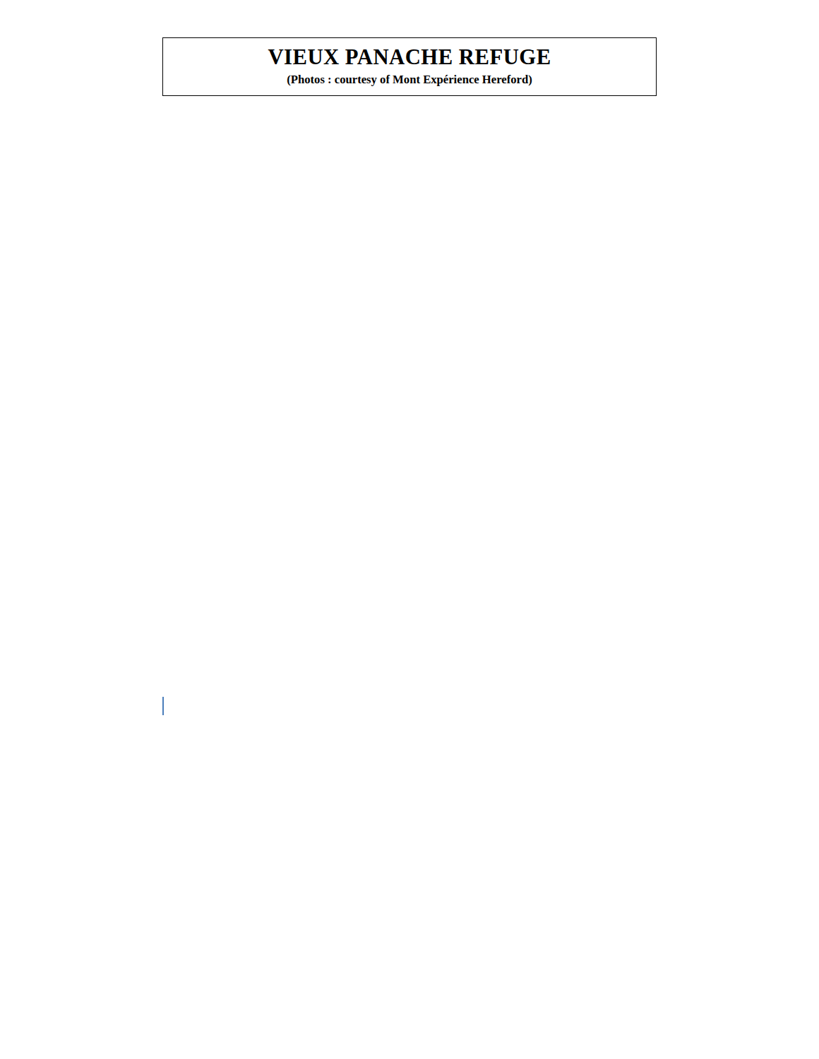VIEUX PANACHE REFUGE
(Photos : courtesy of Mont Expérience Hereford)